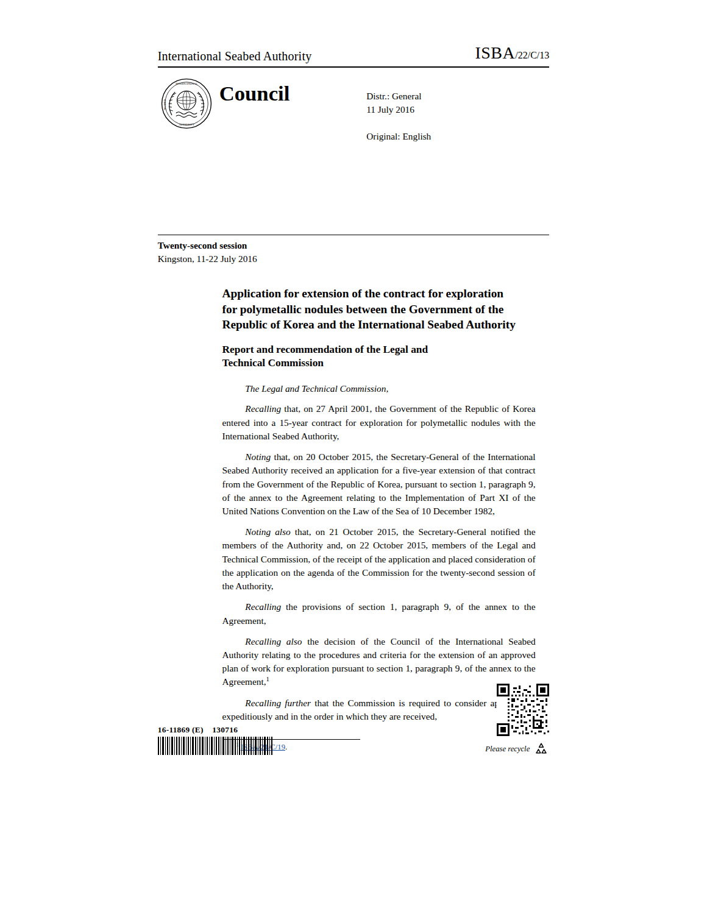International Seabed Authority
ISBA/22/C/13
INTERNATIONAL AUTHORITY SEABED
Council
Distr.: General
11 July 2016
Original: English
Twenty-second session
Kingston, 11-22 July 2016
Application for extension of the contract for exploration
for polymetallic nodules between the Government of the
Republic of Korea and the International Seabed Authority
Report and recommendation of the Legal and
Technical Commission
The Legal and Technical Commission,
Recalling that, on 27 April 2001, the Government of the Republic of Korea entered into a 15-year contract for exploration for polymetallic nodules with the International Seabed Authority,
Noting that, on 20 October 2015, the Secretary-General of the International Seabed Authority received an application for a five-year extension of that contract from the Government of the Republic of Korea, pursuant to section 1, paragraph 9, of the annex to the Agreement relating to the Implementation of Part XI of the United Nations Convention on the Law of the Sea of 10 December 1982,
Noting also that, on 21 October 2015, the Secretary-General notified the members of the Authority and, on 22 October 2015, members of the Legal and Technical Commission, of the receipt of the application and placed consideration of the application on the agenda of the Commission for the twenty-second session of the Authority,
Recalling the provisions of section 1, paragraph 9, of the annex to the Agreement,
Recalling also the decision of the Council of the International Seabed Authority relating to the procedures and criteria for the extension of an approved plan of work for exploration pursuant to section 1, paragraph 9, of the annex to the Agreement,1
Recalling further that the Commission is required to consider applications expeditiously and in the order in which they are received,
1 ISBA/21/C/19.
16-11869 (E) 130716
Please recycle